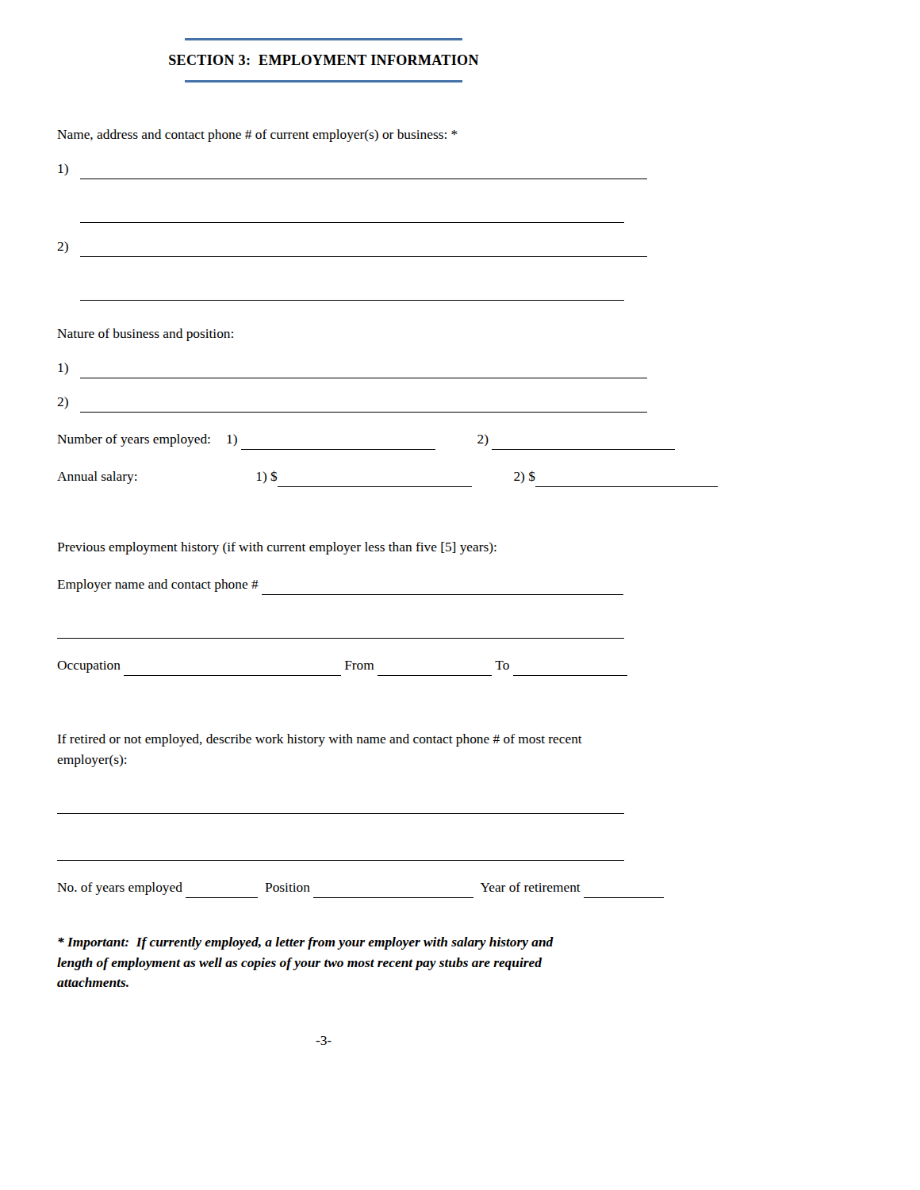SECTION 3: EMPLOYMENT INFORMATION
Name, address and contact phone # of current employer(s) or business: *
1)
2)
Nature of business and position:
1)
2)
Number of years employed: 1) 2)
Annual salary: 1) $ 2) $
Previous employment history (if with current employer less than five [5] years):
Employer name and contact phone #
Occupation From To
If retired or not employed, describe work history with name and contact phone # of most recent employer(s):
No. of years employed Position Year of retirement
* Important: If currently employed, a letter from your employer with salary history and length of employment as well as copies of your two most recent pay stubs are required attachments.
-3-